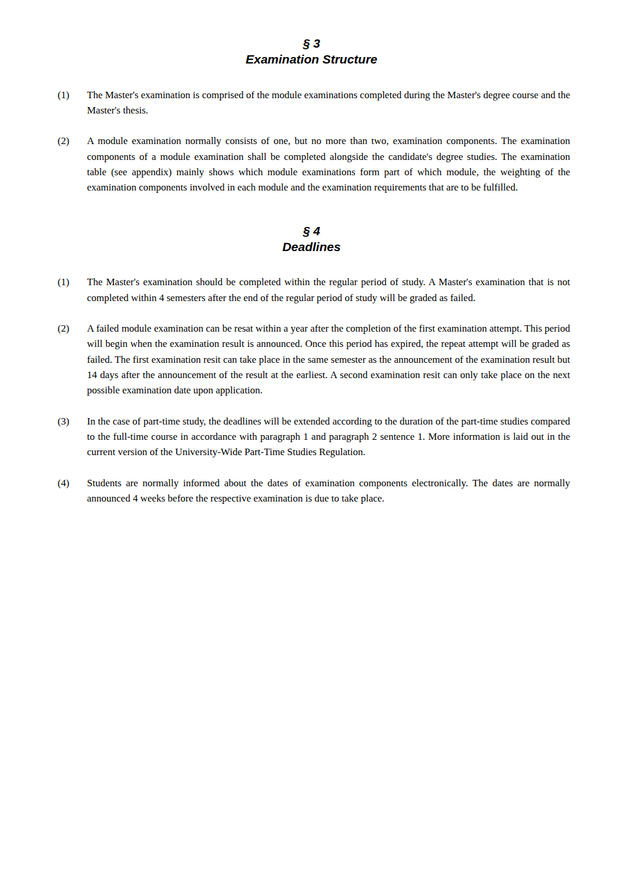§ 3
Examination Structure
(1) The Master's examination is comprised of the module examinations completed during the Master's degree course and the Master's thesis.
(2) A module examination normally consists of one, but no more than two, examination components. The examination components of a module examination shall be completed alongside the candidate's degree studies. The examination table (see appendix) mainly shows which module examinations form part of which module, the weighting of the examination components involved in each module and the examination requirements that are to be fulfilled.
§ 4
Deadlines
(1) The Master's examination should be completed within the regular period of study. A Master's examination that is not completed within 4 semesters after the end of the regular period of study will be graded as failed.
(2) A failed module examination can be resat within a year after the completion of the first examination attempt. This period will begin when the examination result is announced. Once this period has expired, the repeat attempt will be graded as failed. The first examination resit can take place in the same semester as the announcement of the examination result but 14 days after the announcement of the result at the earliest. A second examination resit can only take place on the next possible examination date upon application.
(3) In the case of part-time study, the deadlines will be extended according to the duration of the part-time studies compared to the full-time course in accordance with paragraph 1 and paragraph 2 sentence 1. More information is laid out in the current version of the University-Wide Part-Time Studies Regulation.
(4) Students are normally informed about the dates of examination components electronically. The dates are normally announced 4 weeks before the respective examination is due to take place.